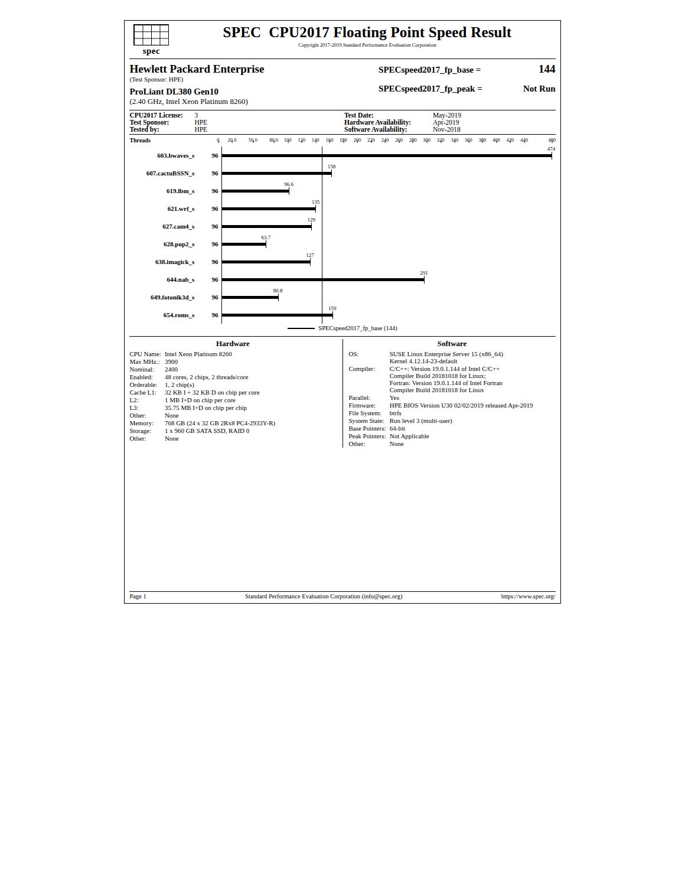spec
SPEC CPU2017 Floating Point Speed Result
Copyright 2017-2019 Standard Performance Evaluation Corporation
Hewlett Packard Enterprise
(Test Sponsor: HPE)
ProLiant DL380 Gen10
(2.40 GHz, Intel Xeon Platinum 8260)
SPECspeed2017_fp_base = 144
SPECspeed2017_fp_peak = Not Run
CPU2017 License:
3
Test Sponsor:
HPE
Tested by:
HPE
Test Date:
May-2019
Hardware Availability:
Apr-2019
Software Availability:
Nov-2018
Threads
0
20.0
50.0
80.0
100
120
140
160
180
200
220
240
260
280
300
320
340
360
380
400
420
440
480
603.bwaves_s
96
474
607.cactuBSSN_s
96
158
619.lbm_s
96
96.6
621.wrf_s
96
135
627.cam4_s
96
129
628.pop2_s
96
63.7
638.imagick_s
96
127
644.nab_s
96
291
649.fotonik3d_s
96
80.8
654.roms_s
96
159
SPECspeed2017_fp_base (144)
Hardware
| CPU Name: | Intel Xeon Platinum 8260 |
| Max MHz.: | 3900 |
| Nominal: | 2400 |
| Enabled: | 48 cores, 2 chips, 2 threads/core |
| Orderable: | 1, 2 chip(s) |
| Cache L1: | 32 KB I + 32 KB D on chip per core |
| L2: | 1 MB I+D on chip per core |
| L3: | 35.75 MB I+D on chip per chip |
| Other: | None |
| Memory: | 768 GB (24 x 32 GB 2Rx8 PC4-2933Y-R) |
| Storage: | 1 x 960 GB SATA SSD, RAID 0 |
| Other: | None |
Software
| OS: | SUSE Linux Enterprise Server 15 (x86_64) Kernel 4.12.14-23-default |
| Compiler: | C/C++: Version 19.0.1.144 of Intel C/C++ Compiler Build 20181018 for Linux; Fortran: Version 19.0.1.144 of Intel Fortran Compiler Build 20181018 for Linux |
| Parallel: | Yes |
| Firmware: | HPE BIOS Version U30 02/02/2019 released Apr-2019 |
| File System: | btrfs |
| System State: | Run level 3 (multi-user) |
| Base Pointers: | 64-bit |
| Peak Pointers: | Not Applicable |
| Other: | None |
Page 1
Standard Performance Evaluation Corporation (info@spec.org)
https://www.spec.org/